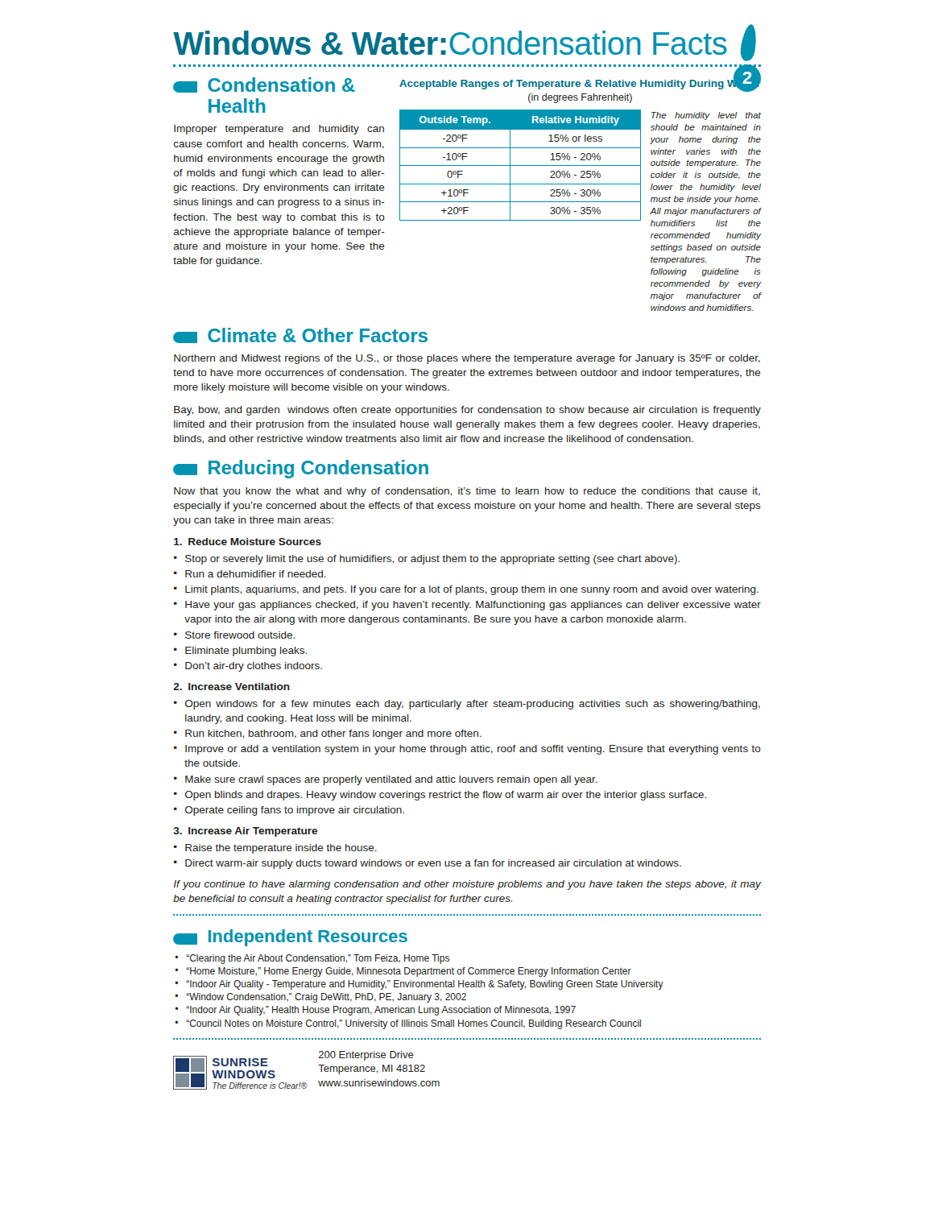Windows & Water: Condensation Facts
2
Condensation & Health
Improper temperature and humidity can cause comfort and health concerns. Warm, humid environments encourage the growth of molds and fungi which can lead to allergic reactions. Dry environments can irritate sinus linings and can progress to a sinus infection. The best way to combat this is to achieve the appropriate balance of temperature and moisture in your home. See the table for guidance.
Acceptable Ranges of Temperature & Relative Humidity During Winter
(in degrees Fahrenheit)
| Outside Temp. | Relative Humidity |
| --- | --- |
| -20ºF | 15% or less |
| -10ºF | 15% - 20% |
| 0ºF | 20% - 25% |
| +10ºF | 25% - 30% |
| +20ºF | 30% - 35% |
The humidity level that should be maintained in your home during the winter varies with the outside temperature. The colder it is outside, the lower the humidity level must be inside your home. All major manufacturers of humidifiers list the recommended humidity settings based on outside temperatures. The following guideline is recommended by every major manufacturer of windows and humidifiers.
Climate & Other Factors
Northern and Midwest regions of the U.S., or those places where the temperature average for January is 35ºF or colder, tend to have more occurrences of condensation. The greater the extremes between outdoor and indoor temperatures, the more likely moisture will become visible on your windows.
Bay, bow, and garden windows often create opportunities for condensation to show because air circulation is frequently limited and their protrusion from the insulated house wall generally makes them a few degrees cooler. Heavy draperies, blinds, and other restrictive window treatments also limit air flow and increase the likelihood of condensation.
Reducing Condensation
Now that you know the what and why of condensation, it’s time to learn how to reduce the conditions that cause it, especially if you’re concerned about the effects of that excess moisture on your home and health. There are several steps you can take in three main areas:
1. Reduce Moisture Sources
Stop or severely limit the use of humidifiers, or adjust them to the appropriate setting (see chart above).
Run a dehumidifier if needed.
Limit plants, aquariums, and pets. If you care for a lot of plants, group them in one sunny room and avoid over watering.
Have your gas appliances checked, if you haven’t recently. Malfunctioning gas appliances can deliver excessive water vapor into the air along with more dangerous contaminants. Be sure you have a carbon monoxide alarm.
Store firewood outside.
Eliminate plumbing leaks.
Don’t air-dry clothes indoors.
2. Increase Ventilation
Open windows for a few minutes each day, particularly after steam-producing activities such as showering/bathing, laundry, and cooking. Heat loss will be minimal.
Run kitchen, bathroom, and other fans longer and more often.
Improve or add a ventilation system in your home through attic, roof and soffit venting. Ensure that everything vents to the outside.
Make sure crawl spaces are properly ventilated and attic louvers remain open all year.
Open blinds and drapes. Heavy window coverings restrict the flow of warm air over the interior glass surface.
Operate ceiling fans to improve air circulation.
3. Increase Air Temperature
Raise the temperature inside the house.
Direct warm-air supply ducts toward windows or even use a fan for increased air circulation at windows.
If you continue to have alarming condensation and other moisture problems and you have taken the steps above, it may be beneficial to consult a heating contractor specialist for further cures.
Independent Resources
“Clearing the Air About Condensation,” Tom Feiza, Home Tips
“Home Moisture,” Home Energy Guide, Minnesota Department of Commerce Energy Information Center
“Indoor Air Quality - Temperature and Humidity,” Environmental Health & Safety, Bowling Green State University
“Window Condensation,” Craig DeWitt, PhD, PE, January 3, 2002
“Indoor Air Quality,” Health House Program, American Lung Association of Minnesota, 1997
“Council Notes on Moisture Control,” University of Illinois Small Homes Council, Building Research Council
SUNRISE WINDOWS The Difference is Clear!®
200 Enterprise Drive
Temperance, MI 48182
www.sunrisewindows.com